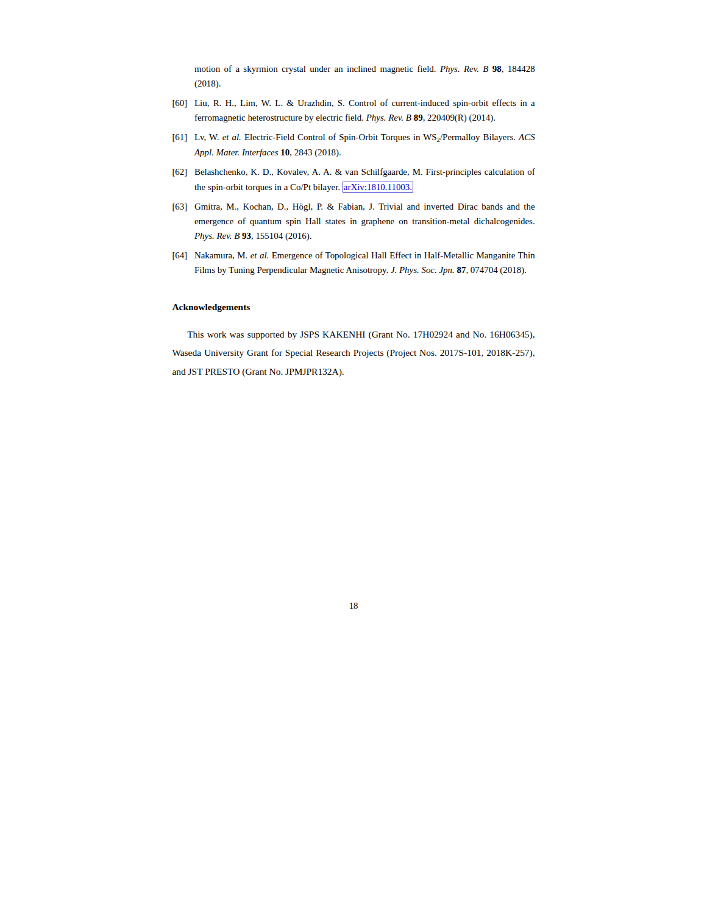motion of a skyrmion crystal under an inclined magnetic field. Phys. Rev. B 98, 184428 (2018).
[60] Liu, R. H., Lim, W. L. & Urazhdin, S. Control of current-induced spin-orbit effects in a ferromagnetic heterostructure by electric field. Phys. Rev. B 89, 220409(R) (2014).
[61] Lv, W. et al. Electric-Field Control of Spin-Orbit Torques in WS2/Permalloy Bilayers. ACS Appl. Mater. Interfaces 10, 2843 (2018).
[62] Belashchenko, K. D., Kovalev, A. A. & van Schilfgaarde, M. First-principles calculation of the spin-orbit torques in a Co/Pt bilayer. arXiv:1810.11003.
[63] Gmitra, M., Kochan, D., Högl, P. & Fabian, J. Trivial and inverted Dirac bands and the emergence of quantum spin Hall states in graphene on transition-metal dichalcogenides. Phys. Rev. B 93, 155104 (2016).
[64] Nakamura, M. et al. Emergence of Topological Hall Effect in Half-Metallic Manganite Thin Films by Tuning Perpendicular Magnetic Anisotropy. J. Phys. Soc. Jpn. 87, 074704 (2018).
Acknowledgements
This work was supported by JSPS KAKENHI (Grant No. 17H02924 and No. 16H06345), Waseda University Grant for Special Research Projects (Project Nos. 2017S-101, 2018K-257), and JST PRESTO (Grant No. JPMJPR132A).
18